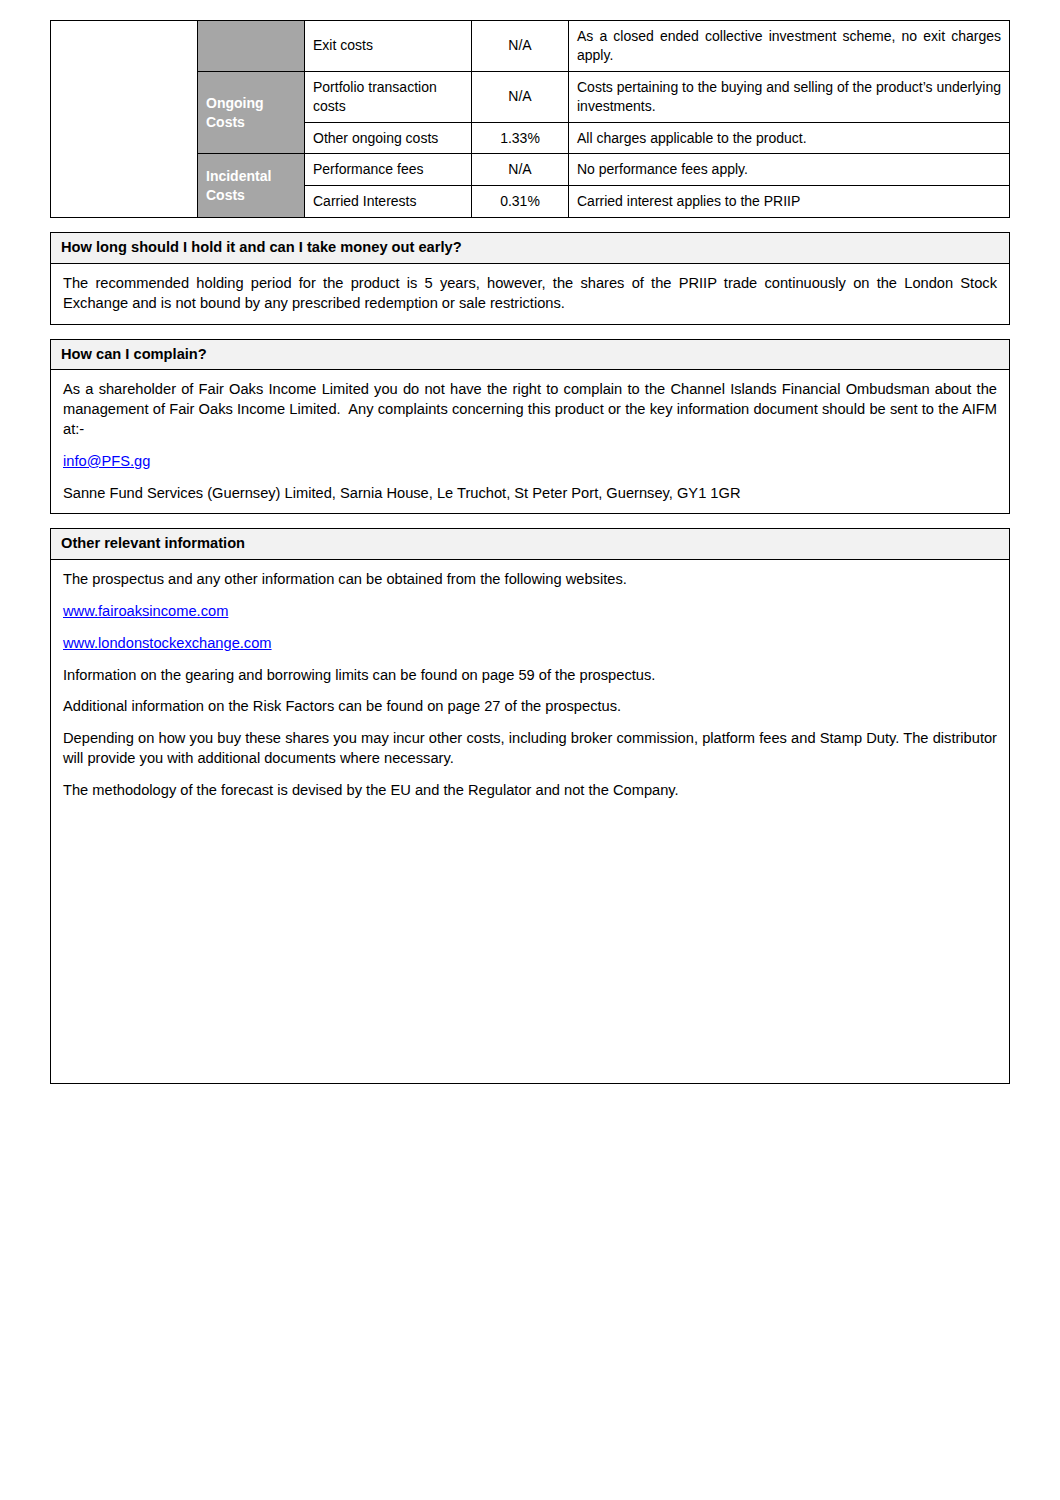| | | Exit costs | N/A | As a closed ended collective investment scheme, no exit charges apply. |
| Ongoing Costs | Portfolio transaction costs | N/A | Costs pertaining to the buying and selling of the product’s underlying investments. |
| Other ongoing costs | 1.33% | All charges applicable to the product. |
| Incidental Costs | Performance fees | N/A | No performance fees apply. |
| Carried Interests | 0.31% | Carried interest applies to the PRIIP |
How long should I hold it and can I take money out early?
The recommended holding period for the product is 5 years, however, the shares of the PRIIP trade continuously on the London Stock Exchange and is not bound by any prescribed redemption or sale restrictions.
How can I complain?
As a shareholder of Fair Oaks Income Limited you do not have the right to complain to the Channel Islands Financial Ombudsman about the management of Fair Oaks Income Limited. Any complaints concerning this product or the key information document should be sent to the AIFM at:-
info@PFS.gg
Sanne Fund Services (Guernsey) Limited, Sarnia House, Le Truchot, St Peter Port, Guernsey, GY1 1GR
Other relevant information
The prospectus and any other information can be obtained from the following websites.
www.fairoaksincome.com
www.londonstockexchange.com
Information on the gearing and borrowing limits can be found on page 59 of the prospectus.
Additional information on the Risk Factors can be found on page 27 of the prospectus.
Depending on how you buy these shares you may incur other costs, including broker commission, platform fees and Stamp Duty. The distributor will provide you with additional documents where necessary.
The methodology of the forecast is devised by the EU and the Regulator and not the Company.